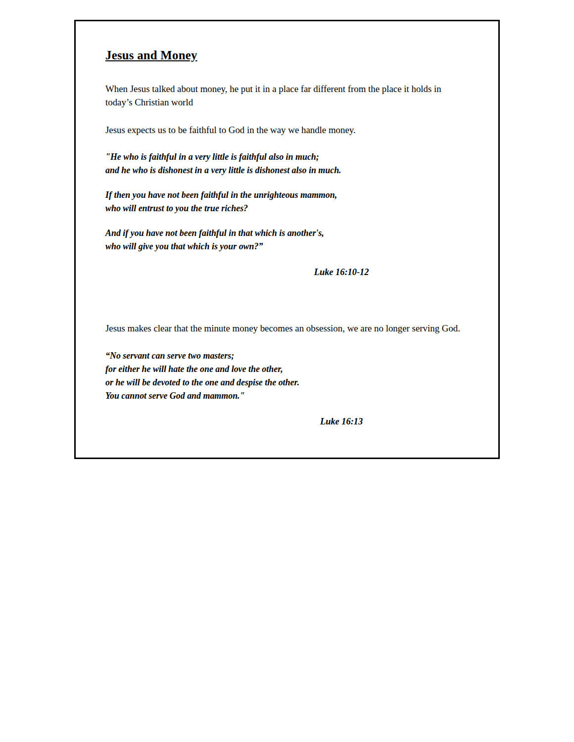Jesus and Money
When Jesus talked about money, he put it in a place far different from the place it holds in today’s Christian world
Jesus expects us to be faithful to God in the way we handle money.
"He who is faithful in a very little is faithful also in much;
and he who is dishonest in a very little is dishonest also in much.
If then you have not been faithful in the unrighteous mammon,
who will entrust to you the true riches?
And if you have not been faithful in that which is another's,
who will give you that which is your own?”
Luke 16:10-12
Jesus makes clear that the minute money becomes an obsession, we are no longer serving God.
“No servant can serve two masters;
for either he will hate the one and love the other,
or he will be devoted to the one and despise the other.
You cannot serve God and mammon."
Luke 16:13